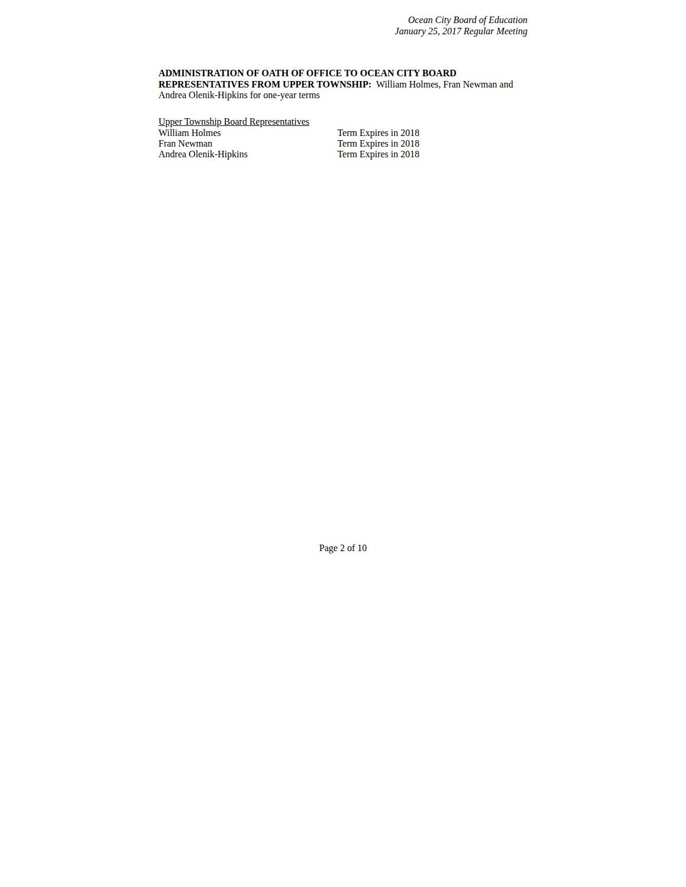Ocean City Board of Education
January 25, 2017 Regular Meeting
ADMINISTRATION OF OATH OF OFFICE TO OCEAN CITY BOARD REPRESENTATIVES FROM UPPER TOWNSHIP: William Holmes, Fran Newman and Andrea Olenik-Hipkins for one-year terms
Upper Township Board Representatives
| William Holmes | Term Expires in 2018 |
| Fran Newman | Term Expires in 2018 |
| Andrea Olenik-Hipkins | Term Expires in 2018 |
Page 2 of 10